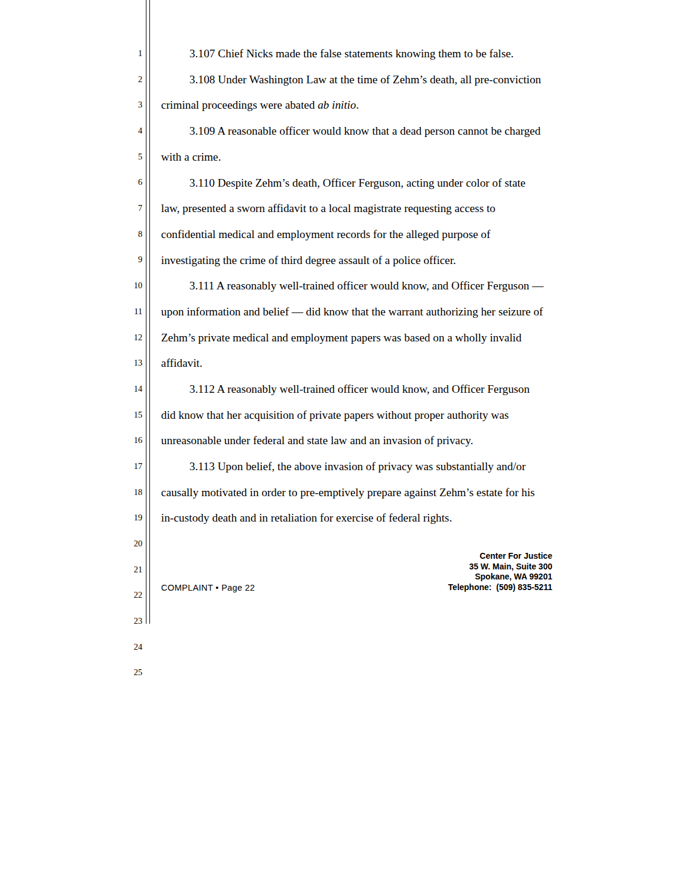1
2
3
4
5
6
7
8
9
10
11
12
13
14
15
16
17
18
19
20
21
22
23
24
25
3.107 Chief Nicks made the false statements knowing them to be false.
3.108 Under Washington Law at the time of Zehm’s death, all pre-conviction criminal proceedings were abated ab initio.
3.109 A reasonable officer would know that a dead person cannot be charged with a crime.
3.110 Despite Zehm’s death, Officer Ferguson, acting under color of state law, presented a sworn affidavit to a local magistrate requesting access to confidential medical and employment records for the alleged purpose of investigating the crime of third degree assault of a police officer.
3.111 A reasonably well-trained officer would know, and Officer Ferguson — upon information and belief — did know that the warrant authorizing her seizure of Zehm’s private medical and employment papers was based on a wholly invalid affidavit.
3.112 A reasonably well-trained officer would know, and Officer Ferguson did know that her acquisition of private papers without proper authority was unreasonable under federal and state law and an invasion of privacy.
3.113 Upon belief, the above invasion of privacy was substantially and/or causally motivated in order to pre-emptively prepare against Zehm’s estate for his in-custody death and in retaliation for exercise of federal rights.
COMPLAINT • Page 22
Center For Justice
35 W. Main, Suite 300
Spokane, WA 99201
Telephone: (509) 835-5211